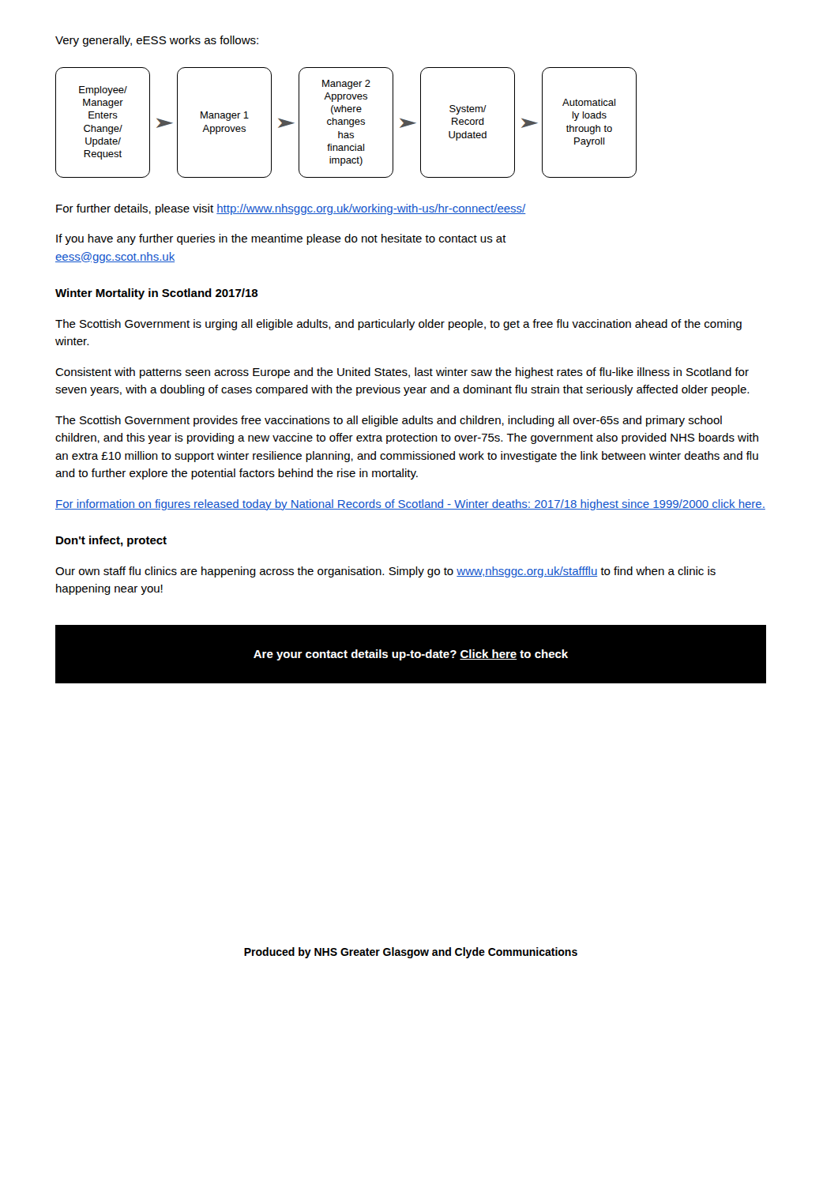Very generally, eESS works as follows:
Employee/
Manager
Enters
Change/
Update/
Request
➤
Manager 1
Approves
➤
Manager 2
Approves
(where
changes
has
financial
impact)
➤
System/
Record
Updated
➤
Automatical
ly loads
through to
Payroll
For further details, please visit http://www.nhsggc.org.uk/working-with-us/hr-connect/eess/
If you have any further queries in the meantime please do not hesitate to contact us at
eess@ggc.scot.nhs.uk
Winter Mortality in Scotland 2017/18
The Scottish Government is urging all eligible adults, and particularly older people, to get a free flu vaccination ahead of the coming winter.
Consistent with patterns seen across Europe and the United States, last winter saw the highest rates of flu-like illness in Scotland for seven years, with a doubling of cases compared with the previous year and a dominant flu strain that seriously affected older people.
The Scottish Government provides free vaccinations to all eligible adults and children, including all over-65s and primary school children, and this year is providing a new vaccine to offer extra protection to over-75s. The government also provided NHS boards with an extra £10 million to support winter resilience planning, and commissioned work to investigate the link between winter deaths and flu and to further explore the potential factors behind the rise in mortality.
For information on figures released today by National Records of Scotland - Winter deaths: 2017/18 highest since 1999/2000 click here.
Don't infect, protect
Our own staff flu clinics are happening across the organisation. Simply go to www,nhsggc.org.uk/staffflu to find when a clinic is happening near you!
Are your contact details up-to-date? Click here to check
Produced by NHS Greater Glasgow and Clyde Communications